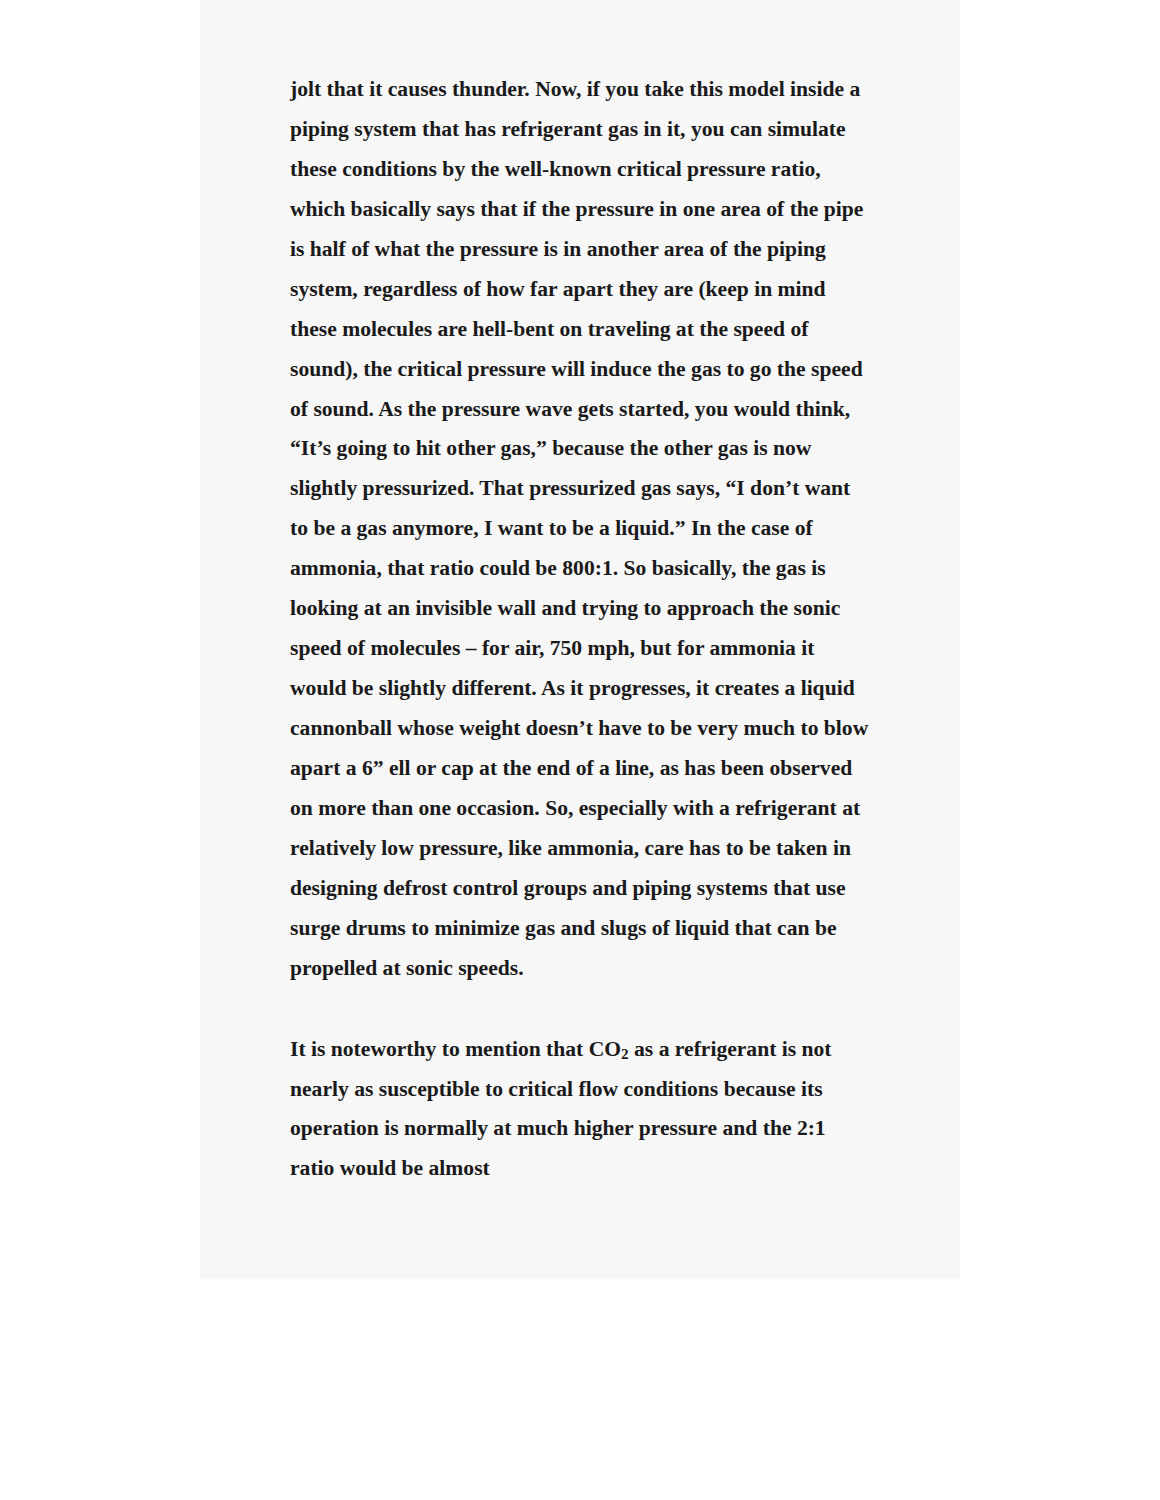jolt that it causes thunder. Now, if you take this model inside a piping system that has refrigerant gas in it, you can simulate these conditions by the well-known critical pressure ratio, which basically says that if the pressure in one area of the pipe is half of what the pressure is in another area of the piping system, regardless of how far apart they are (keep in mind these molecules are hell-bent on traveling at the speed of sound), the critical pressure will induce the gas to go the speed of sound. As the pressure wave gets started, you would think, “It’s going to hit other gas,” because the other gas is now slightly pressurized. That pressurized gas says, “I don’t want to be a gas anymore, I want to be a liquid.” In the case of ammonia, that ratio could be 800:1. So basically, the gas is looking at an invisible wall and trying to approach the sonic speed of molecules – for air, 750 mph, but for ammonia it would be slightly different. As it progresses, it creates a liquid cannonball whose weight doesn’t have to be very much to blow apart a 6” ell or cap at the end of a line, as has been observed on more than one occasion. So, especially with a refrigerant at relatively low pressure, like ammonia, care has to be taken in designing defrost control groups and piping systems that use surge drums to minimize gas and slugs of liquid that can be propelled at sonic speeds.
It is noteworthy to mention that CO2 as a refrigerant is not nearly as susceptible to critical flow conditions because its operation is normally at much higher pressure and the 2:1 ratio would be almost